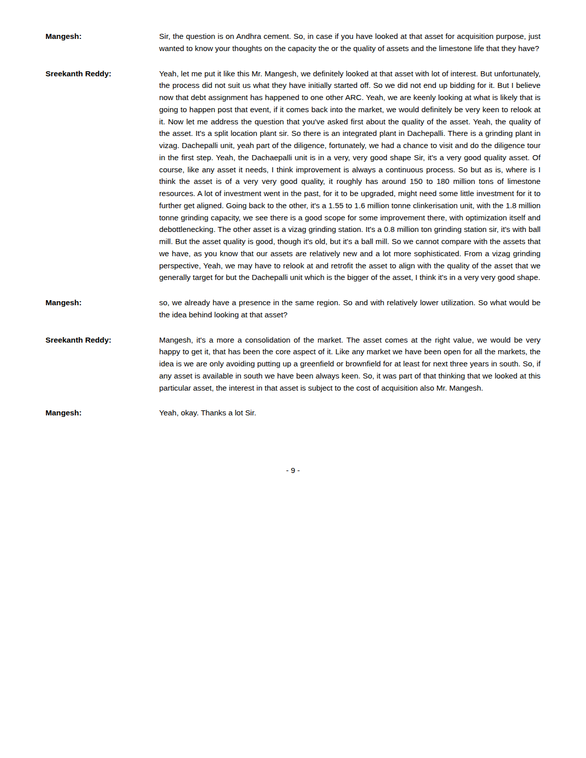Mangesh:
Sir, the question is on Andhra cement. So, in case if you have looked at that asset for acquisition purpose, just wanted to know your thoughts on the capacity the or the quality of assets and the limestone life that they have?
Sreekanth Reddy:
Yeah, let me put it like this Mr. Mangesh, we definitely looked at that asset with lot of interest. But unfortunately, the process did not suit us what they have initially started off. So we did not end up bidding for it. But I believe now that debt assignment has happened to one other ARC. Yeah, we are keenly looking at what is likely that is going to happen post that event, if it comes back into the market, we would definitely be very keen to relook at it. Now let me address the question that you've asked first about the quality of the asset. Yeah, the quality of the asset. It's a split location plant sir. So there is an integrated plant in Dachepalli. There is a grinding plant in vizag. Dachepalli unit, yeah part of the diligence, fortunately, we had a chance to visit and do the diligence tour in the first step. Yeah, the Dachaepalli unit is in a very, very good shape Sir, it's a very good quality asset. Of course, like any asset it needs, I think improvement is always a continuous process. So but as is, where is I think the asset is of a very very good quality, it roughly has around 150 to 180 million tons of limestone resources. A lot of investment went in the past, for it to be upgraded, might need some little investment for it to further get aligned. Going back to the other, it's a 1.55 to 1.6 million tonne clinkerisation unit, with the 1.8 million tonne grinding capacity, we see there is a good scope for some improvement there, with optimization itself and debottlenecking. The other asset is a vizag grinding station. It's a 0.8 million ton grinding station sir, it's with ball mill. But the asset quality is good, though it's old, but it's a ball mill. So we cannot compare with the assets that we have, as you know that our assets are relatively new and a lot more sophisticated. From a vizag grinding perspective, Yeah, we may have to relook at and retrofit the asset to align with the quality of the asset that we generally target for but the Dachepalli unit which is the bigger of the asset, I think it's in a very very good shape.
Mangesh:
so, we already have a presence in the same region. So and with relatively lower utilization. So what would be the idea behind looking at that asset?
Sreekanth Reddy:
Mangesh, it's a more a consolidation of the market. The asset comes at the right value, we would be very happy to get it, that has been the core aspect of it. Like any market we have been open for all the markets, the idea is we are only avoiding putting up a greenfield or brownfield for at least for next three years in south. So, if any asset is available in south we have been always keen. So, it was part of that thinking that we looked at this particular asset, the interest in that asset is subject to the cost of acquisition also Mr. Mangesh.
Mangesh:
Yeah, okay. Thanks a lot Sir.
- 9 -